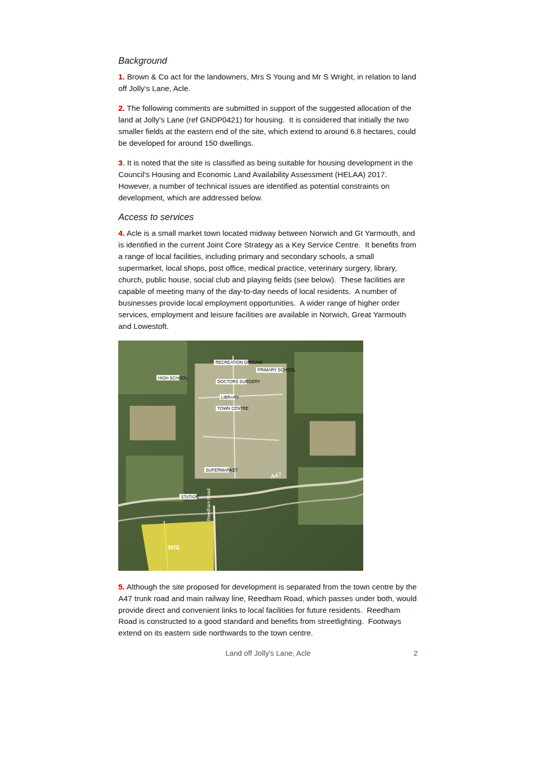Background
1. Brown & Co act for the landowners, Mrs S Young and Mr S Wright, in relation to land off Jolly's Lane, Acle.
2. The following comments are submitted in support of the suggested allocation of the land at Jolly's Lane (ref GNDP0421) for housing. It is considered that initially the two smaller fields at the eastern end of the site, which extend to around 6.8 hectares, could be developed for around 150 dwellings.
3. It is noted that the site is classified as being suitable for housing development in the Council's Housing and Economic Land Availability Assessment (HELAA) 2017. However, a number of technical issues are identified as potential constraints on development, which are addressed below.
Access to services
4. Acle is a small market town located midway between Norwich and Gt Yarmouth, and is identified in the current Joint Core Strategy as a Key Service Centre. It benefits from a range of local facilities, including primary and secondary schools, a small supermarket, local shops, post office, medical practice, veterinary surgery, library, church, public house, social club and playing fields (see below). These facilities are capable of meeting many of the day-to-day needs of local residents. A number of businesses provide local employment opportunities. A wider range of higher order services, employment and leisure facilities are available in Norwich, Great Yarmouth and Lowestoft.
5. Although the site proposed for development is separated from the town centre by the A47 trunk road and main railway line, Reedham Road, which passes under both, would provide direct and convenient links to local facilities for future residents. Reedham Road is constructed to a good standard and benefits from streetlighting. Footways extend on its eastern side northwards to the town centre.
Land off Jolly's Lane, Acle 2